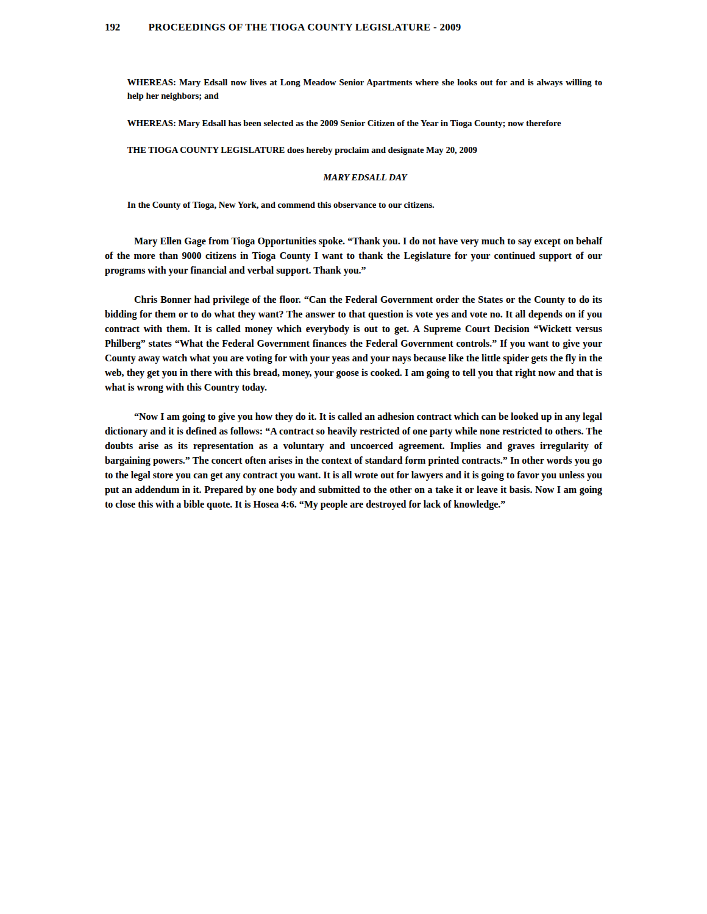192 PROCEEDINGS OF THE TIOGA COUNTY LEGISLATURE - 2009
WHEREAS: Mary Edsall now lives at Long Meadow Senior Apartments where she looks out for and is always willing to help her neighbors; and
WHEREAS: Mary Edsall has been selected as the 2009 Senior Citizen of the Year in Tioga County; now therefore
THE TIOGA COUNTY LEGISLATURE does hereby proclaim and designate May 20, 2009
MARY EDSALL DAY
In the County of Tioga, New York, and commend this observance to our citizens.
Mary Ellen Gage from Tioga Opportunities spoke. “Thank you. I do not have very much to say except on behalf of the more than 9000 citizens in Tioga County I want to thank the Legislature for your continued support of our programs with your financial and verbal support. Thank you.”
Chris Bonner had privilege of the floor. “Can the Federal Government order the States or the County to do its bidding for them or to do what they want? The answer to that question is vote yes and vote no. It all depends on if you contract with them. It is called money which everybody is out to get. A Supreme Court Decision “Wickett versus Philberg” states “What the Federal Government finances the Federal Government controls.” If you want to give your County away watch what you are voting for with your yeas and your nays because like the little spider gets the fly in the web, they get you in there with this bread, money, your goose is cooked. I am going to tell you that right now and that is what is wrong with this Country today.
“Now I am going to give you how they do it. It is called an adhesion contract which can be looked up in any legal dictionary and it is defined as follows: “A contract so heavily restricted of one party while none restricted to others. The doubts arise as its representation as a voluntary and uncoerced agreement. Implies and graves irregularity of bargaining powers.” The concert often arises in the context of standard form printed contracts.” In other words you go to the legal store you can get any contract you want. It is all wrote out for lawyers and it is going to favor you unless you put an addendum in it. Prepared by one body and submitted to the other on a take it or leave it basis. Now I am going to close this with a bible quote. It is Hosea 4:6. “My people are destroyed for lack of knowledge.”